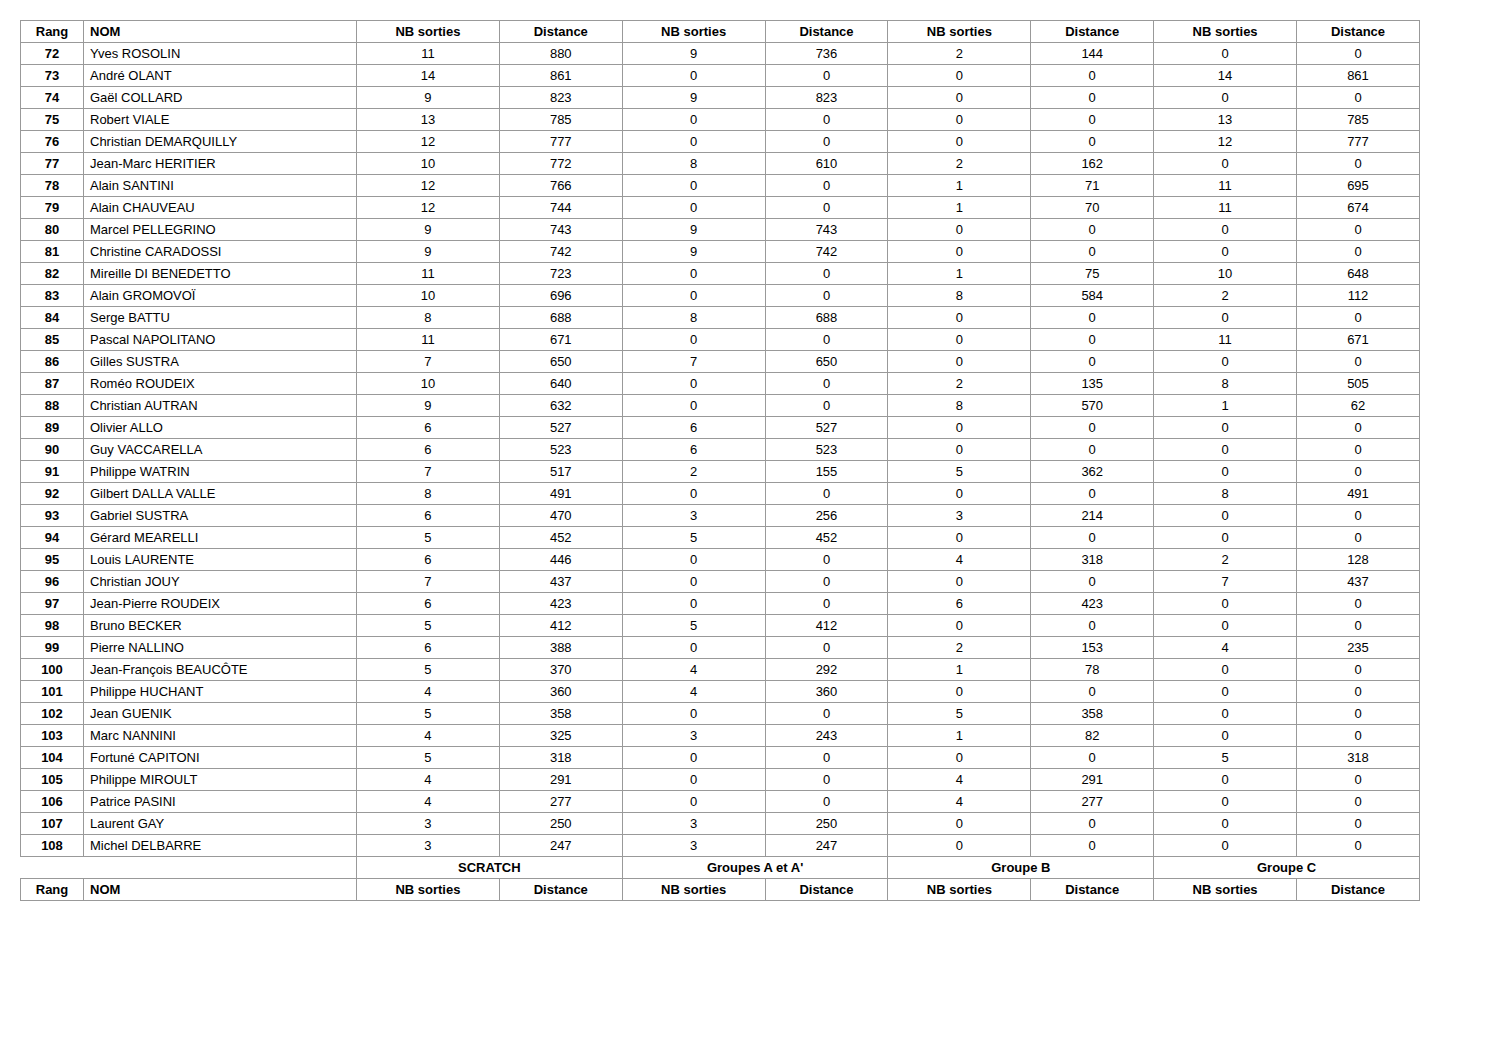| Rang | NOM | NB sorties | Distance | NB sorties | Distance | NB sorties | Distance | NB sorties | Distance |
| --- | --- | --- | --- | --- | --- | --- | --- | --- | --- |
| 72 | Yves ROSOLIN | 11 | 880 | 9 | 736 | 2 | 144 | 0 | 0 |
| 73 | André OLANT | 14 | 861 | 0 | 0 | 0 | 0 | 14 | 861 |
| 74 | Gaël COLLARD | 9 | 823 | 9 | 823 | 0 | 0 | 0 | 0 |
| 75 | Robert VIALE | 13 | 785 | 0 | 0 | 0 | 0 | 13 | 785 |
| 76 | Christian DEMARQUILLY | 12 | 777 | 0 | 0 | 0 | 0 | 12 | 777 |
| 77 | Jean-Marc HERITIER | 10 | 772 | 8 | 610 | 2 | 162 | 0 | 0 |
| 78 | Alain SANTINI | 12 | 766 | 0 | 0 | 1 | 71 | 11 | 695 |
| 79 | Alain CHAUVEAU | 12 | 744 | 0 | 0 | 1 | 70 | 11 | 674 |
| 80 | Marcel PELLEGRINO | 9 | 743 | 9 | 743 | 0 | 0 | 0 | 0 |
| 81 | Christine CARADOSSI | 9 | 742 | 9 | 742 | 0 | 0 | 0 | 0 |
| 82 | Mireille DI BENEDETTO | 11 | 723 | 0 | 0 | 1 | 75 | 10 | 648 |
| 83 | Alain GROMOVOÏ | 10 | 696 | 0 | 0 | 8 | 584 | 2 | 112 |
| 84 | Serge BATTU | 8 | 688 | 8 | 688 | 0 | 0 | 0 | 0 |
| 85 | Pascal NAPOLITANO | 11 | 671 | 0 | 0 | 0 | 0 | 11 | 671 |
| 86 | Gilles SUSTRA | 7 | 650 | 7 | 650 | 0 | 0 | 0 | 0 |
| 87 | Roméo ROUDEIX | 10 | 640 | 0 | 0 | 2 | 135 | 8 | 505 |
| 88 | Christian AUTRAN | 9 | 632 | 0 | 0 | 8 | 570 | 1 | 62 |
| 89 | Olivier ALLO | 6 | 527 | 6 | 527 | 0 | 0 | 0 | 0 |
| 90 | Guy VACCARELLA | 6 | 523 | 6 | 523 | 0 | 0 | 0 | 0 |
| 91 | Philippe WATRIN | 7 | 517 | 2 | 155 | 5 | 362 | 0 | 0 |
| 92 | Gilbert DALLA VALLE | 8 | 491 | 0 | 0 | 0 | 0 | 8 | 491 |
| 93 | Gabriel SUSTRA | 6 | 470 | 3 | 256 | 3 | 214 | 0 | 0 |
| 94 | Gérard MEARELLI | 5 | 452 | 5 | 452 | 0 | 0 | 0 | 0 |
| 95 | Louis LAURENTE | 6 | 446 | 0 | 0 | 4 | 318 | 2 | 128 |
| 96 | Christian JOUY | 7 | 437 | 0 | 0 | 0 | 0 | 7 | 437 |
| 97 | Jean-Pierre ROUDEIX | 6 | 423 | 0 | 0 | 6 | 423 | 0 | 0 |
| 98 | Bruno BECKER | 5 | 412 | 5 | 412 | 0 | 0 | 0 | 0 |
| 99 | Pierre NALLINO | 6 | 388 | 0 | 0 | 2 | 153 | 4 | 235 |
| 100 | Jean-François BEAUCÔTE | 5 | 370 | 4 | 292 | 1 | 78 | 0 | 0 |
| 101 | Philippe HUCHANT | 4 | 360 | 4 | 360 | 0 | 0 | 0 | 0 |
| 102 | Jean GUENIK | 5 | 358 | 0 | 0 | 5 | 358 | 0 | 0 |
| 103 | Marc NANNINI | 4 | 325 | 3 | 243 | 1 | 82 | 0 | 0 |
| 104 | Fortuné CAPITONI | 5 | 318 | 0 | 0 | 0 | 0 | 5 | 318 |
| 105 | Philippe MIROULT | 4 | 291 | 0 | 0 | 4 | 291 | 0 | 0 |
| 106 | Patrice PASINI | 4 | 277 | 0 | 0 | 4 | 277 | 0 | 0 |
| 107 | Laurent GAY | 3 | 250 | 3 | 250 | 0 | 0 | 0 | 0 |
| 108 | Michel DELBARRE | 3 | 247 | 3 | 247 | 0 | 0 | 0 | 0 |
| | | SCRATCH | Groupes A et A' | Groupe B | Groupe C |
| Rang | NOM | NB sorties | Distance | NB sorties | Distance | NB sorties | Distance | NB sorties | Distance |